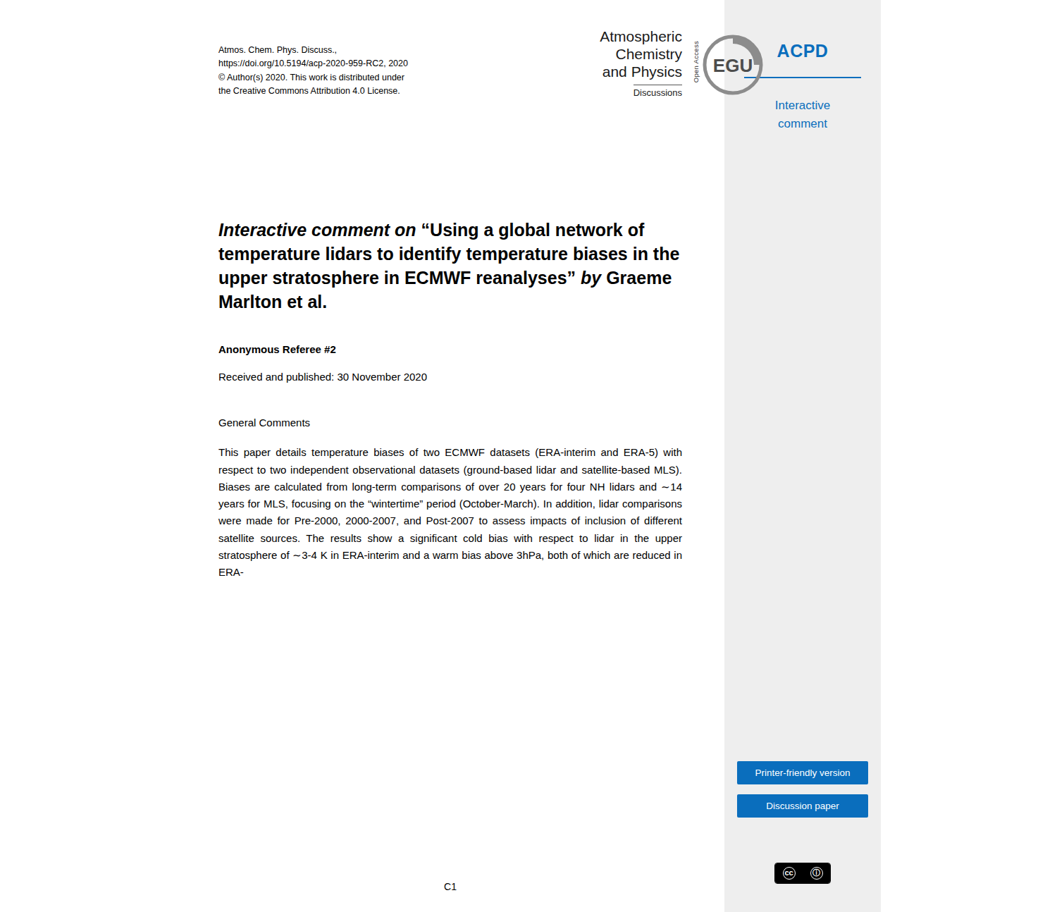ACPD
Interactive
comment
Printer-friendly version Discussion paper
cc
ⓘ
Atmos. Chem. Phys. Discuss.,
https://doi.org/10.5194/acp-2020-959-RC2, 2020
© Author(s) 2020. This work is distributed under
the Creative Commons Attribution 4.0 License.
Open Access
Atmospheric Chemistry and Physics
Discussions
EGU
Interactive comment on “Using a global network of temperature lidars to identify temperature biases in the upper stratosphere in ECMWF reanalyses” by Graeme Marlton et al.
Anonymous Referee #2
Received and published: 30 November 2020
General Comments
This paper details temperature biases of two ECMWF datasets (ERA-interim and ERA-5) with respect to two independent observational datasets (ground-based lidar and satellite-based MLS). Biases are calculated from long-term comparisons of over 20 years for four NH lidars and ∼14 years for MLS, focusing on the “wintertime” period (October-March). In addition, lidar comparisons were made for Pre-2000, 2000-2007, and Post-2007 to assess impacts of inclusion of different satellite sources. The results show a significant cold bias with respect to lidar in the upper stratosphere of ∼3-4 K in ERA-interim and a warm bias above 3hPa, both of which are reduced in ERA-
C1